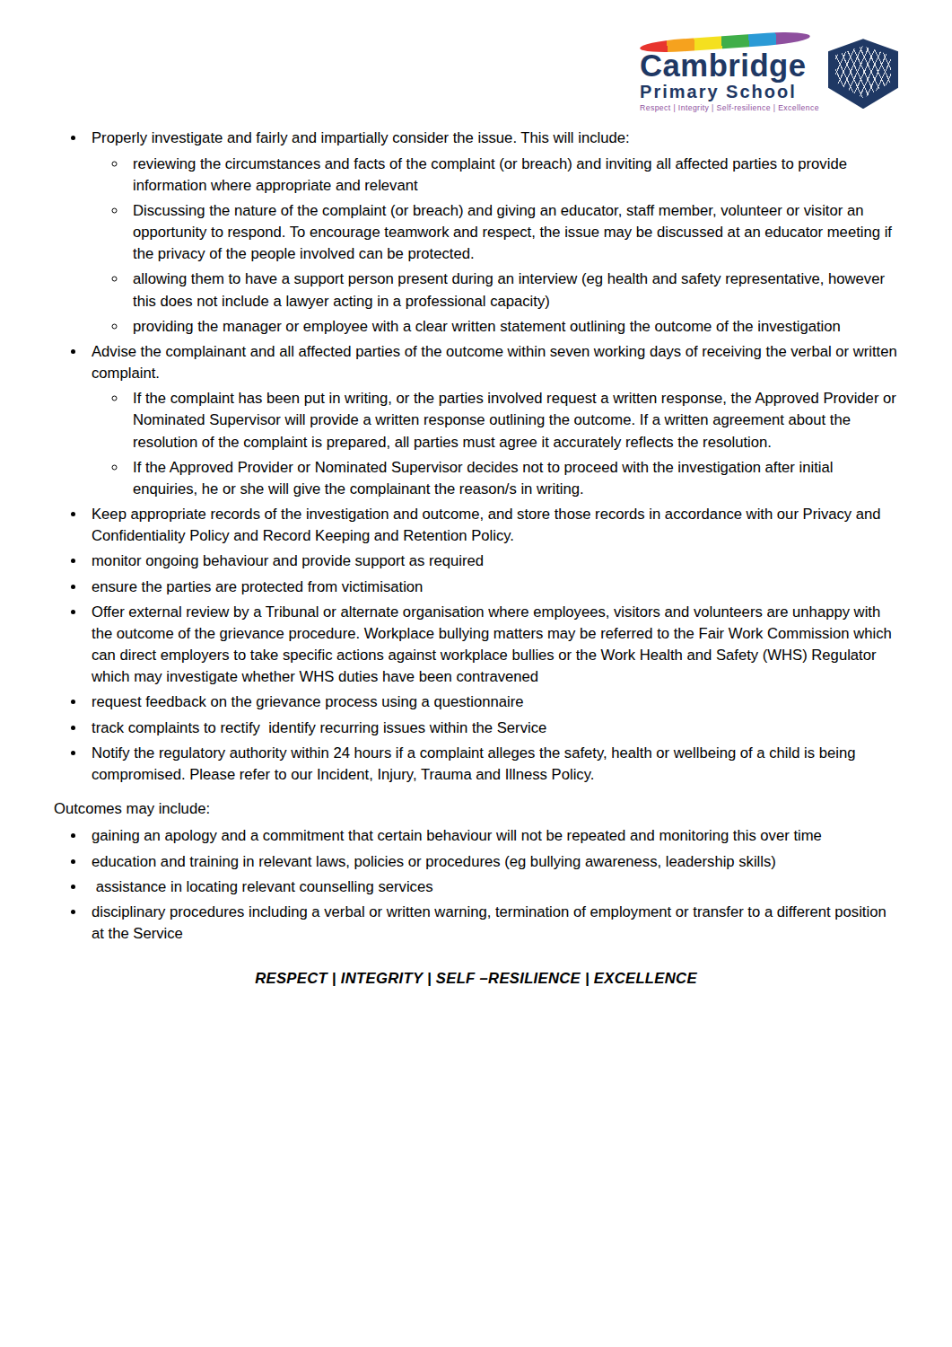Cambridge Primary School Respect | Integrity | Self-resilience | Excellence
Properly investigate and fairly and impartially consider the issue. This will include:
reviewing the circumstances and facts of the complaint (or breach) and inviting all affected parties to provide information where appropriate and relevant
Discussing the nature of the complaint (or breach) and giving an educator, staff member, volunteer or visitor an opportunity to respond. To encourage teamwork and respect, the issue may be discussed at an educator meeting if the privacy of the people involved can be protected.
allowing them to have a support person present during an interview (eg health and safety representative, however this does not include a lawyer acting in a professional capacity)
providing the manager or employee with a clear written statement outlining the outcome of the investigation
Advise the complainant and all affected parties of the outcome within seven working days of receiving the verbal or written complaint.
If the complaint has been put in writing, or the parties involved request a written response, the Approved Provider or Nominated Supervisor will provide a written response outlining the outcome. If a written agreement about the resolution of the complaint is prepared, all parties must agree it accurately reflects the resolution.
If the Approved Provider or Nominated Supervisor decides not to proceed with the investigation after initial enquiries, he or she will give the complainant the reason/s in writing.
Keep appropriate records of the investigation and outcome, and store those records in accordance with our Privacy and Confidentiality Policy and Record Keeping and Retention Policy.
monitor ongoing behaviour and provide support as required
ensure the parties are protected from victimisation
Offer external review by a Tribunal or alternate organisation where employees, visitors and volunteers are unhappy with the outcome of the grievance procedure. Workplace bullying matters may be referred to the Fair Work Commission which can direct employers to take specific actions against workplace bullies or the Work Health and Safety (WHS) Regulator which may investigate whether WHS duties have been contravened
request feedback on the grievance process using a questionnaire
track complaints to rectify identify recurring issues within the Service
Notify the regulatory authority within 24 hours if a complaint alleges the safety, health or wellbeing of a child is being compromised. Please refer to our Incident, Injury, Trauma and Illness Policy.
Outcomes may include:
gaining an apology and a commitment that certain behaviour will not be repeated and monitoring this over time
education and training in relevant laws, policies or procedures (eg bullying awareness, leadership skills)
assistance in locating relevant counselling services
disciplinary procedures including a verbal or written warning, termination of employment or transfer to a different position at the Service
RESPECT | INTEGRITY | SELF –RESILIENCE | EXCELLENCE